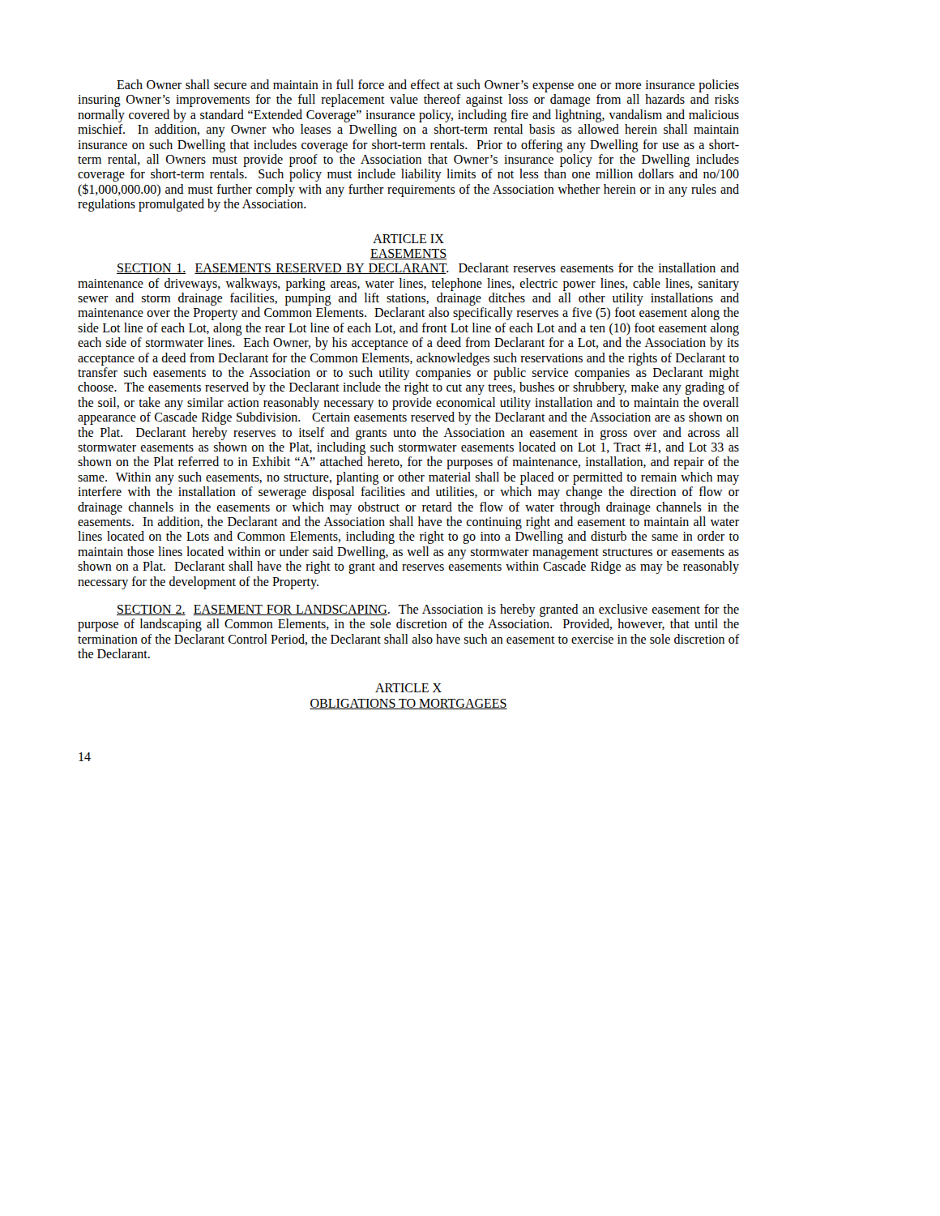Each Owner shall secure and maintain in full force and effect at such Owner’s expense one or more insurance policies insuring Owner’s improvements for the full replacement value thereof against loss or damage from all hazards and risks normally covered by a standard “Extended Coverage” insurance policy, including fire and lightning, vandalism and malicious mischief. In addition, any Owner who leases a Dwelling on a short-term rental basis as allowed herein shall maintain insurance on such Dwelling that includes coverage for short-term rentals. Prior to offering any Dwelling for use as a short-term rental, all Owners must provide proof to the Association that Owner’s insurance policy for the Dwelling includes coverage for short-term rentals. Such policy must include liability limits of not less than one million dollars and no/100 ($1,000,000.00) and must further comply with any further requirements of the Association whether herein or in any rules and regulations promulgated by the Association.
ARTICLE IX
EASEMENTS
SECTION 1. EASEMENTS RESERVED BY DECLARANT. Declarant reserves easements for the installation and maintenance of driveways, walkways, parking areas, water lines, telephone lines, electric power lines, cable lines, sanitary sewer and storm drainage facilities, pumping and lift stations, drainage ditches and all other utility installations and maintenance over the Property and Common Elements. Declarant also specifically reserves a five (5) foot easement along the side Lot line of each Lot, along the rear Lot line of each Lot, and front Lot line of each Lot and a ten (10) foot easement along each side of stormwater lines. Each Owner, by his acceptance of a deed from Declarant for a Lot, and the Association by its acceptance of a deed from Declarant for the Common Elements, acknowledges such reservations and the rights of Declarant to transfer such easements to the Association or to such utility companies or public service companies as Declarant might choose. The easements reserved by the Declarant include the right to cut any trees, bushes or shrubbery, make any grading of the soil, or take any similar action reasonably necessary to provide economical utility installation and to maintain the overall appearance of Cascade Ridge Subdivision. Certain easements reserved by the Declarant and the Association are as shown on the Plat. Declarant hereby reserves to itself and grants unto the Association an easement in gross over and across all stormwater easements as shown on the Plat, including such stormwater easements located on Lot 1, Tract #1, and Lot 33 as shown on the Plat referred to in Exhibit “A” attached hereto, for the purposes of maintenance, installation, and repair of the same. Within any such easements, no structure, planting or other material shall be placed or permitted to remain which may interfere with the installation of sewerage disposal facilities and utilities, or which may change the direction of flow or drainage channels in the easements or which may obstruct or retard the flow of water through drainage channels in the easements. In addition, the Declarant and the Association shall have the continuing right and easement to maintain all water lines located on the Lots and Common Elements, including the right to go into a Dwelling and disturb the same in order to maintain those lines located within or under said Dwelling, as well as any stormwater management structures or easements as shown on a Plat. Declarant shall have the right to grant and reserves easements within Cascade Ridge as may be reasonably necessary for the development of the Property.
SECTION 2. EASEMENT FOR LANDSCAPING. The Association is hereby granted an exclusive easement for the purpose of landscaping all Common Elements, in the sole discretion of the Association. Provided, however, that until the termination of the Declarant Control Period, the Declarant shall also have such an easement to exercise in the sole discretion of the Declarant.
ARTICLE X
OBLIGATIONS TO MORTGAGEES
14